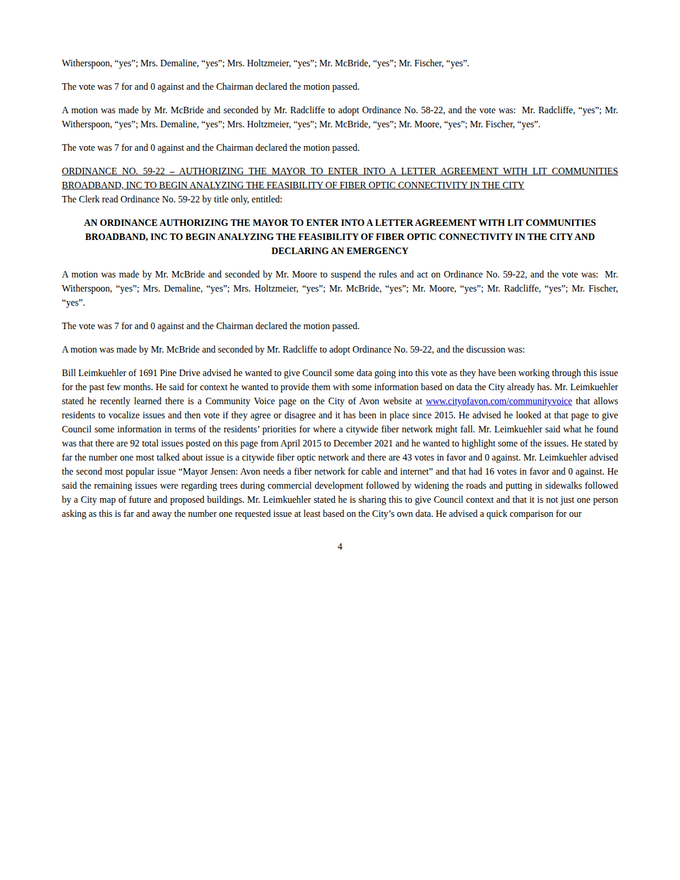Witherspoon, “yes”; Mrs. Demaline, “yes”; Mrs. Holtzmeier, “yes”; Mr. McBride, “yes”; Mr. Fischer, “yes”.
The vote was 7 for and 0 against and the Chairman declared the motion passed.
A motion was made by Mr. McBride and seconded by Mr. Radcliffe to adopt Ordinance No. 58-22, and the vote was: Mr. Radcliffe, “yes”; Mr. Witherspoon, “yes”; Mrs. Demaline, “yes”; Mrs. Holtzmeier, “yes”; Mr. McBride, “yes”; Mr. Moore, “yes”; Mr. Fischer, “yes”.
The vote was 7 for and 0 against and the Chairman declared the motion passed.
ORDINANCE NO. 59-22 – AUTHORIZING THE MAYOR TO ENTER INTO A LETTER AGREEMENT WITH LIT COMMUNITIES BROADBAND, INC TO BEGIN ANALYZING THE FEASIBILITY OF FIBER OPTIC CONNECTIVITY IN THE CITY
The Clerk read Ordinance No. 59-22 by title only, entitled:
AN ORDINANCE AUTHORIZING THE MAYOR TO ENTER INTO A LETTER AGREEMENT WITH LIT COMMUNITIES BROADBAND, INC TO BEGIN ANALYZING THE FEASIBILITY OF FIBER OPTIC CONNECTIVITY IN THE CITY AND DECLARING AN EMERGENCY
A motion was made by Mr. McBride and seconded by Mr. Moore to suspend the rules and act on Ordinance No. 59-22, and the vote was: Mr. Witherspoon, “yes”; Mrs. Demaline, “yes”; Mrs. Holtzmeier, “yes”; Mr. McBride, “yes”; Mr. Moore, “yes”; Mr. Radcliffe, “yes”; Mr. Fischer, “yes”.
The vote was 7 for and 0 against and the Chairman declared the motion passed.
A motion was made by Mr. McBride and seconded by Mr. Radcliffe to adopt Ordinance No. 59-22, and the discussion was:
Bill Leimkuehler of 1691 Pine Drive advised he wanted to give Council some data going into this vote as they have been working through this issue for the past few months. He said for context he wanted to provide them with some information based on data the City already has. Mr. Leimkuehler stated he recently learned there is a Community Voice page on the City of Avon website at www.cityofavon.com/communityvoice that allows residents to vocalize issues and then vote if they agree or disagree and it has been in place since 2015. He advised he looked at that page to give Council some information in terms of the residents’ priorities for where a citywide fiber network might fall. Mr. Leimkuehler said what he found was that there are 92 total issues posted on this page from April 2015 to December 2021 and he wanted to highlight some of the issues. He stated by far the number one most talked about issue is a citywide fiber optic network and there are 43 votes in favor and 0 against. Mr. Leimkuehler advised the second most popular issue “Mayor Jensen: Avon needs a fiber network for cable and internet” and that had 16 votes in favor and 0 against. He said the remaining issues were regarding trees during commercial development followed by widening the roads and putting in sidewalks followed by a City map of future and proposed buildings. Mr. Leimkuehler stated he is sharing this to give Council context and that it is not just one person asking as this is far and away the number one requested issue at least based on the City’s own data. He advised a quick comparison for our
4